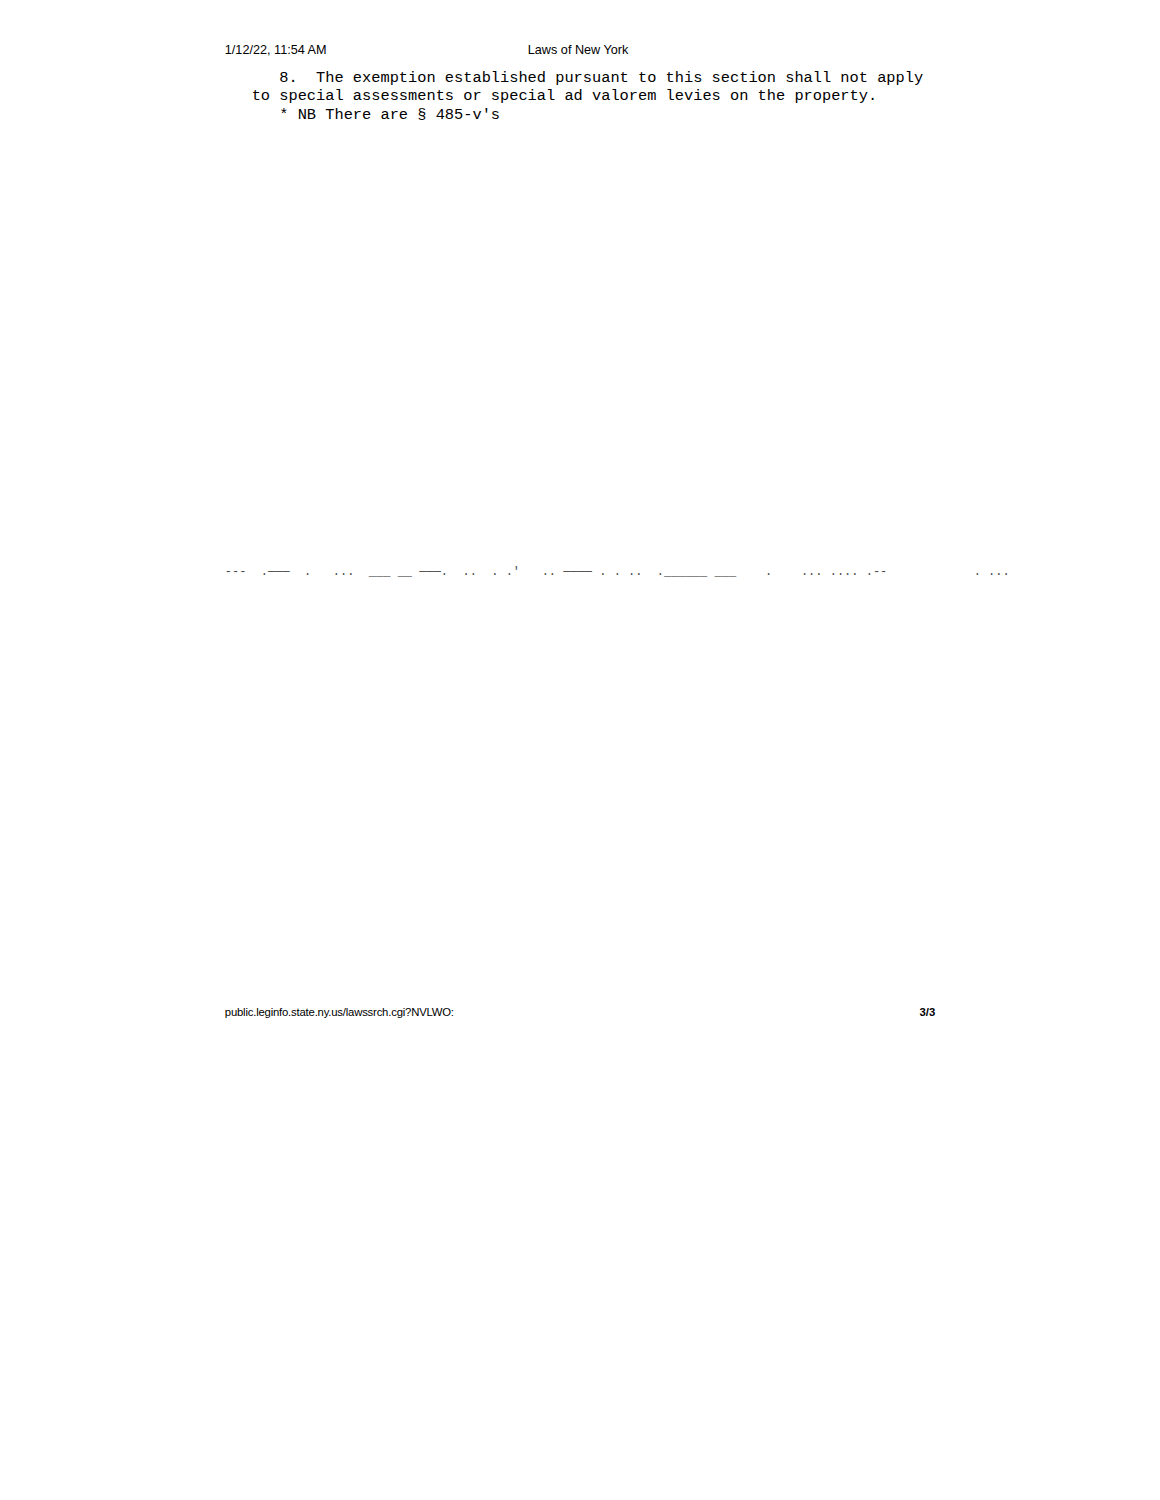1/12/22, 11:54 AM Laws of New York
8. The exemption established pursuant to this section shall not apply to special assessments or special ad valorem levies on the property. * NB There are § 485-v's
--- .——— . ... ___ __ ———. .. . .' .. ———— . . .. .______ ___ . ... .... .-- . ...
public.leginfo.state.ny.us/lawssrch.cgi?NVLWO: 3/3